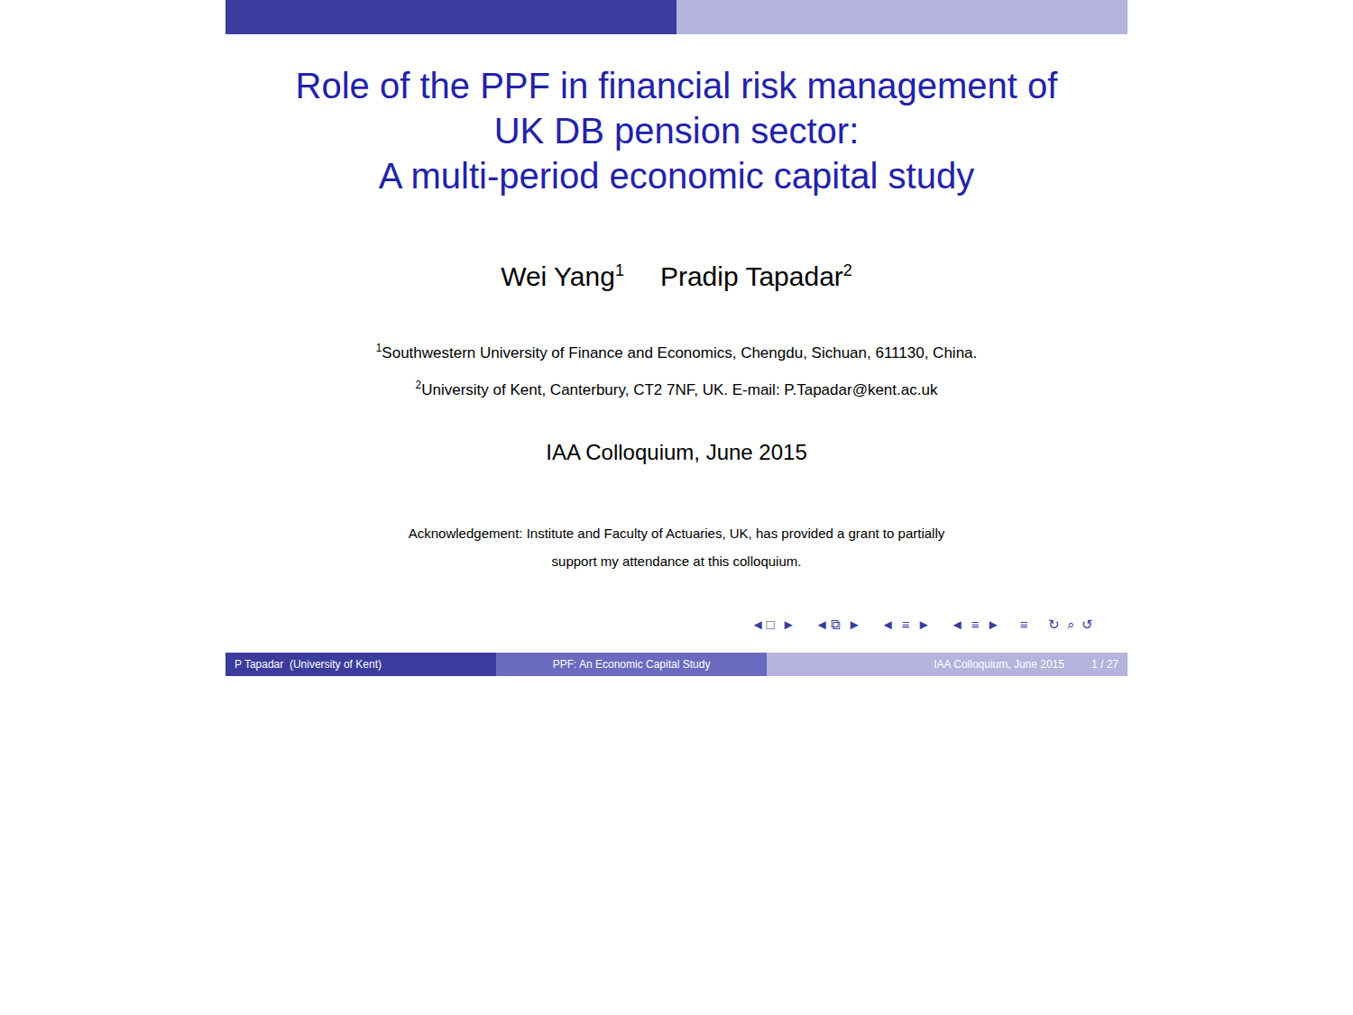Role of the PPF in financial risk management of
UK DB pension sector:
A multi-period economic capital study
Wei Yang1 Pradip Tapadar2
1Southwestern University of Finance and Economics, Chengdu, Sichuan, 611130, China.
2University of Kent, Canterbury, CT2 7NF, UK. E-mail: P.Tapadar@kent.ac.uk
IAA Colloquium, June 2015
Acknowledgement: Institute and Faculty of Actuaries, UK, has provided a grant to partially
support my attendance at this colloquium.
◄□ ► ◄⧉ ► ◄ ≡ ► ◄ ≡ ► ≡ ↻ ⌕ ↺
P Tapadar (University of Kent)
PPF: An Economic Capital Study
IAA Colloquium, June 20151 / 27